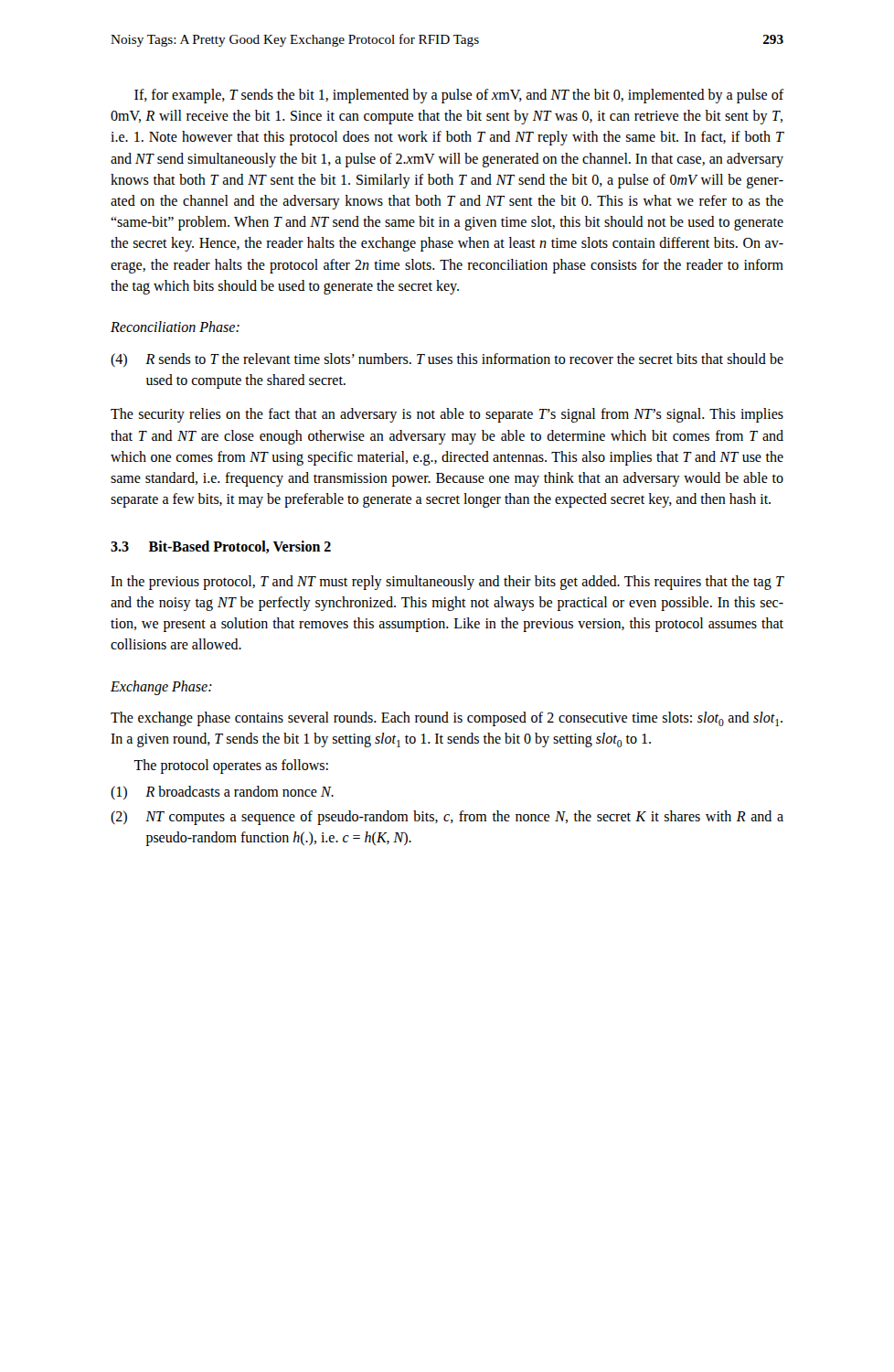Noisy Tags: A Pretty Good Key Exchange Protocol for RFID Tags 293
If, for example, T sends the bit 1, implemented by a pulse of xmV, and NT the bit 0, implemented by a pulse of 0mV, R will receive the bit 1. Since it can compute that the bit sent by NT was 0, it can retrieve the bit sent by T, i.e. 1. Note however that this protocol does not work if both T and NT reply with the same bit. In fact, if both T and NT send simultaneously the bit 1, a pulse of 2.xmV will be generated on the channel. In that case, an adversary knows that both T and NT sent the bit 1. Similarly if both T and NT send the bit 0, a pulse of 0mV will be generated on the channel and the adversary knows that both T and NT sent the bit 0. This is what we refer to as the “same-bit” problem. When T and NT send the same bit in a given time slot, this bit should not be used to generate the secret key. Hence, the reader halts the exchange phase when at least n time slots contain different bits. On average, the reader halts the protocol after 2n time slots. The reconciliation phase consists for the reader to inform the tag which bits should be used to generate the secret key.
Reconciliation Phase:
(4) R sends to T the relevant time slots’ numbers. T uses this information to recover the secret bits that should be used to compute the shared secret.
The security relies on the fact that an adversary is not able to separate T’s signal from NT’s signal. This implies that T and NT are close enough otherwise an adversary may be able to determine which bit comes from T and which one comes from NT using specific material, e.g., directed antennas. This also implies that T and NT use the same standard, i.e. frequency and transmission power. Because one may think that an adversary would be able to separate a few bits, it may be preferable to generate a secret longer than the expected secret key, and then hash it.
3.3 Bit-Based Protocol, Version 2
In the previous protocol, T and NT must reply simultaneously and their bits get added. This requires that the tag T and the noisy tag NT be perfectly synchronized. This might not always be practical or even possible. In this section, we present a solution that removes this assumption. Like in the previous version, this protocol assumes that collisions are allowed.
Exchange Phase:
The exchange phase contains several rounds. Each round is composed of 2 consecutive time slots: slot0 and slot1. In a given round, T sends the bit 1 by setting slot1 to 1. It sends the bit 0 by setting slot0 to 1.
The protocol operates as follows:
(1) R broadcasts a random nonce N.
(2) NT computes a sequence of pseudo-random bits, c, from the nonce N, the secret K it shares with R and a pseudo-random function h(.), i.e. c = h(K, N).